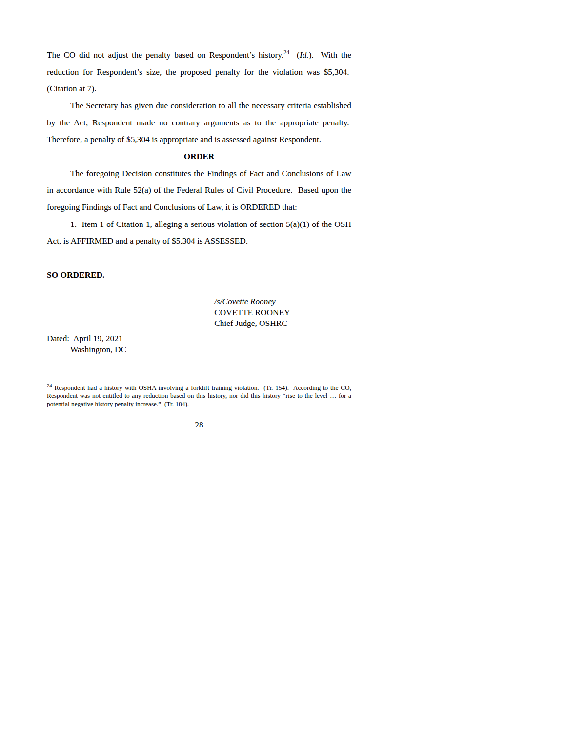The CO did not adjust the penalty based on Respondent’s history.24 (Id.). With the reduction for Respondent’s size, the proposed penalty for the violation was $5,304. (Citation at 7).
The Secretary has given due consideration to all the necessary criteria established by the Act; Respondent made no contrary arguments as to the appropriate penalty. Therefore, a penalty of $5,304 is appropriate and is assessed against Respondent.
ORDER
The foregoing Decision constitutes the Findings of Fact and Conclusions of Law in accordance with Rule 52(a) of the Federal Rules of Civil Procedure. Based upon the foregoing Findings of Fact and Conclusions of Law, it is ORDERED that:
1. Item 1 of Citation 1, alleging a serious violation of section 5(a)(1) of the OSH Act, is AFFIRMED and a penalty of $5,304 is ASSESSED.
SO ORDERED.
/s/Covette Rooney
COVETTE ROONEY
Chief Judge, OSHRC
Dated: April 19, 2021
Washington, DC
24 Respondent had a history with OSHA involving a forklift training violation. (Tr. 154). According to the CO, Respondent was not entitled to any reduction based on this history, nor did this history “rise to the level … for a potential negative history penalty increase.” (Tr. 184).
28